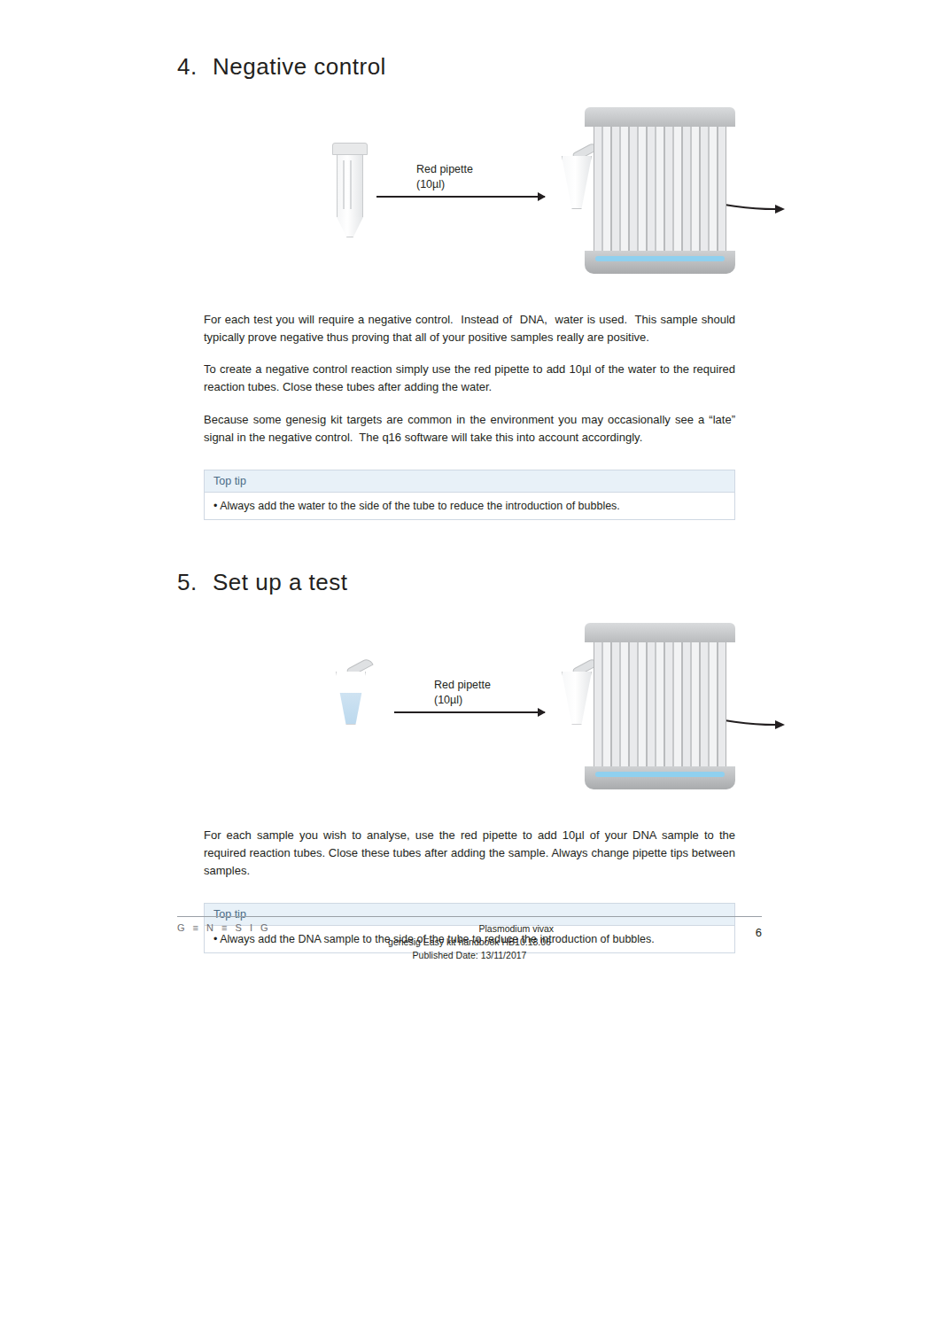4. Negative control
Red pipette
(10µl)
For each test you will require a negative control. Instead of DNA, water is used. This sample should typically prove negative thus proving that all of your positive samples really are positive.
To create a negative control reaction simply use the red pipette to add 10µl of the water to the required reaction tubes. Close these tubes after adding the water.
Because some genesig kit targets are common in the environment you may occasionally see a “late” signal in the negative control. The q16 software will take this into account accordingly.
Top tip
• Always add the water to the side of the tube to reduce the introduction of bubbles.
5. Set up a test
Red pipette
(10µl)
For each sample you wish to analyse, use the red pipette to add 10µl of your DNA sample to the required reaction tubes. Close these tubes after adding the sample. Always change pipette tips between samples.
Top tip
• Always add the DNA sample to the side of the tube to reduce the introduction of bubbles.
G ≡ N ≡ S I G
Plasmodium vivax
genesig Easy kit handbook HB10.18.06
Published Date: 13/11/2017
6